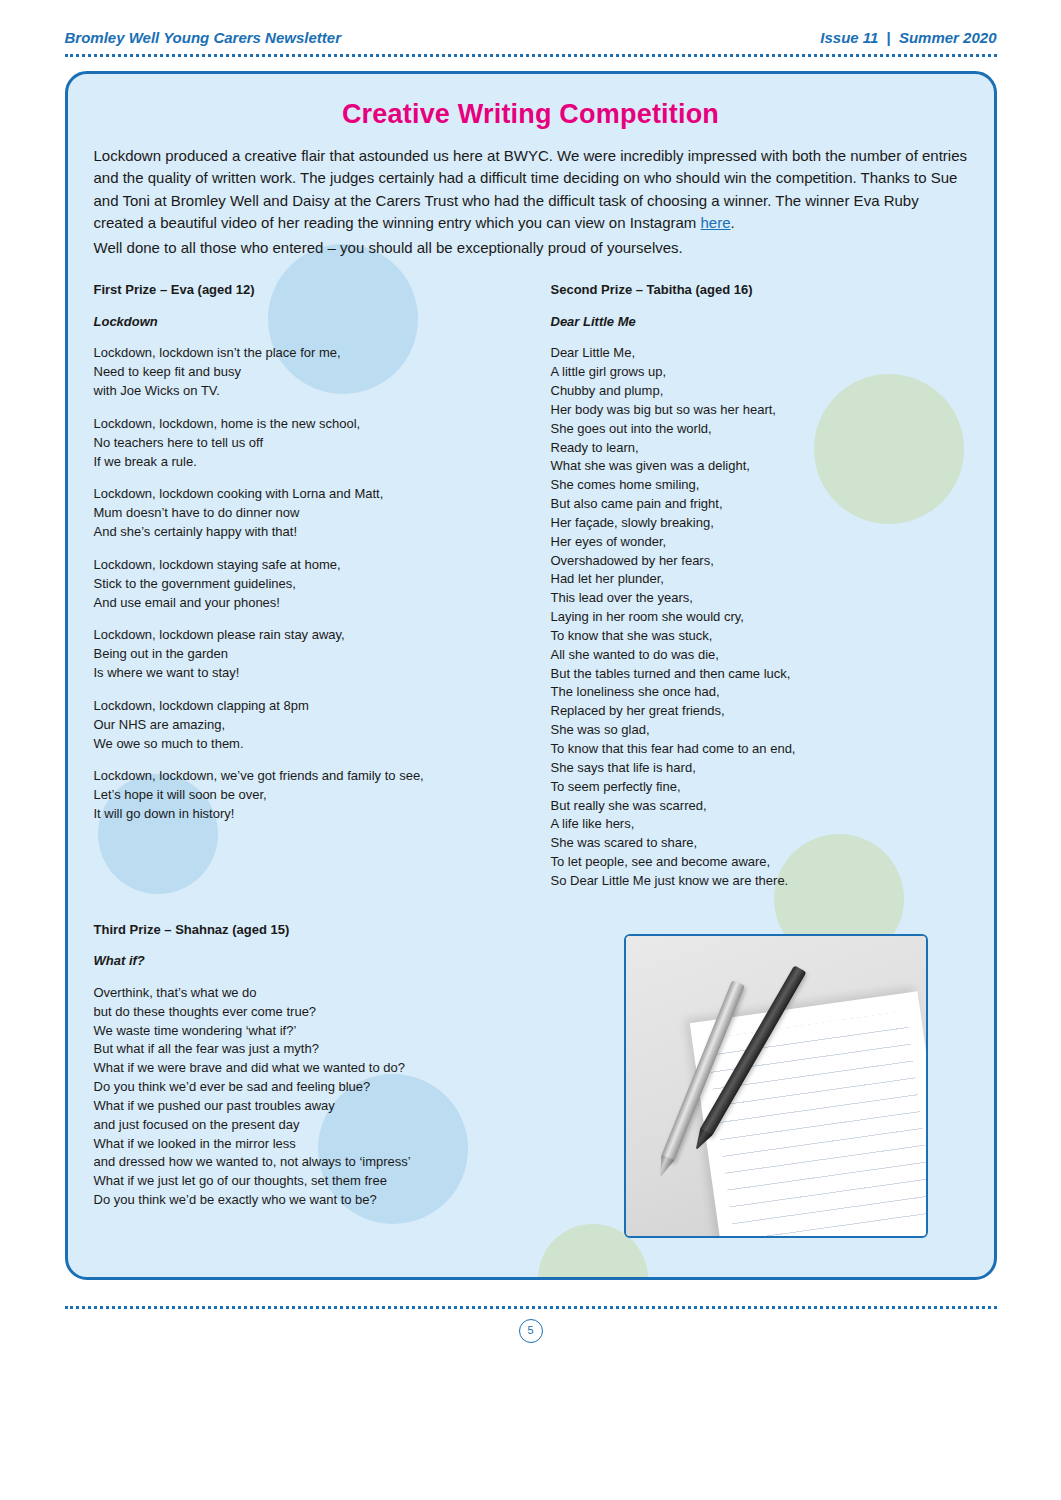Bromley Well Young Carers Newsletter
Issue 11 | Summer 2020
Creative Writing Competition
Lockdown produced a creative flair that astounded us here at BWYC. We were incredibly impressed with both the number of entries and the quality of written work. The judges certainly had a difficult time deciding on who should win the competition. Thanks to Sue and Toni at Bromley Well and Daisy at the Carers Trust who had the difficult task of choosing a winner. The winner Eva Ruby created a beautiful video of her reading the winning entry which you can view on Instagram here.
Well done to all those who entered – you should all be exceptionally proud of yourselves.
First Prize – Eva (aged 12)
Lockdown
Lockdown, lockdown isn’t the place for me,
Need to keep fit and busy
with Joe Wicks on TV.
Lockdown, lockdown, home is the new school,
No teachers here to tell us off
If we break a rule.
Lockdown, lockdown cooking with Lorna and Matt,
Mum doesn’t have to do dinner now
And she’s certainly happy with that!
Lockdown, lockdown staying safe at home,
Stick to the government guidelines,
And use email and your phones!
Lockdown, lockdown please rain stay away,
Being out in the garden
Is where we want to stay!
Lockdown, lockdown clapping at 8pm
Our NHS are amazing,
We owe so much to them.
Lockdown, lockdown, we’ve got friends and family to see,
Let’s hope it will soon be over,
It will go down in history!
Second Prize – Tabitha (aged 16)
Dear Little Me
Dear Little Me,
A little girl grows up,
Chubby and plump,
Her body was big but so was her heart,
She goes out into the world,
Ready to learn,
What she was given was a delight,
She comes home smiling,
But also came pain and fright,
Her façade, slowly breaking,
Her eyes of wonder,
Overshadowed by her fears,
Had let her plunder,
This lead over the years,
Laying in her room she would cry,
To know that she was stuck,
All she wanted to do was die,
But the tables turned and then came luck,
The loneliness she once had,
Replaced by her great friends,
She was so glad,
To know that this fear had come to an end,
She says that life is hard,
To seem perfectly fine,
But really she was scarred,
A life like hers,
She was scared to share,
To let people, see and become aware,
So Dear Little Me just know we are there.
Third Prize – Shahnaz (aged 15)
What if?
Overthink, that’s what we do
but do these thoughts ever come true?
We waste time wondering ‘what if?’
But what if all the fear was just a myth?
What if we were brave and did what we wanted to do?
Do you think we’d ever be sad and feeling blue?
What if we pushed our past troubles away
and just focused on the present day
What if we looked in the mirror less
and dressed how we wanted to, not always to ‘impress’
What if we just let go of our thoughts, set them free
Do you think we’d be exactly who we want to be?
5